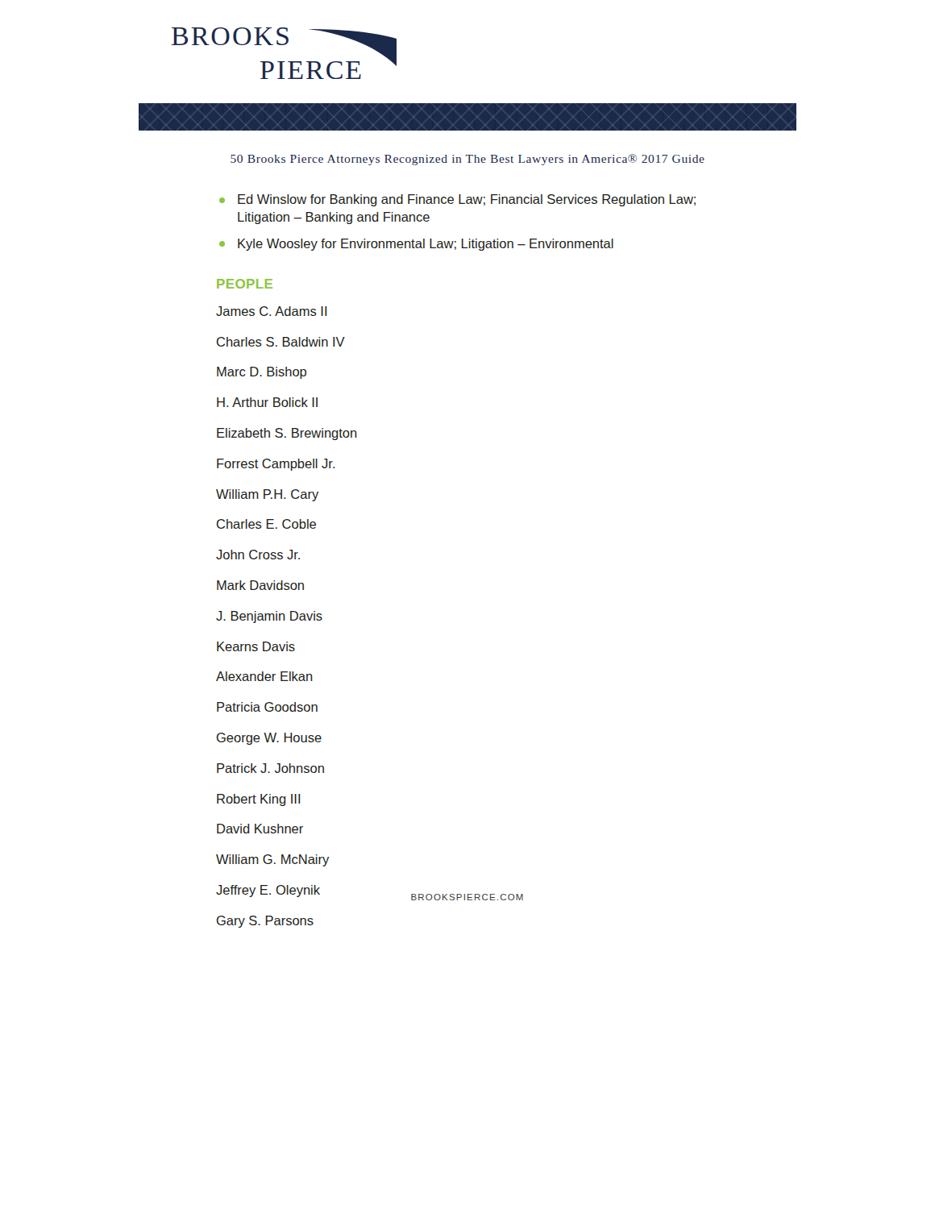BROOKS
PIERCE
50 Brooks Pierce Attorneys Recognized in The Best Lawyers in America® 2017 Guide
Ed Winslow for Banking and Finance Law; Financial Services Regulation Law; Litigation – Banking and Finance
Kyle Woosley for Environmental Law; Litigation – Environmental
PEOPLE
James C. Adams II
Charles S. Baldwin IV
Marc D. Bishop
H. Arthur Bolick II
Elizabeth S. Brewington
Forrest Campbell Jr.
William P.H. Cary
Charles E. Coble
John Cross Jr.
Mark Davidson
J. Benjamin Davis
Kearns Davis
Alexander Elkan
Patricia Goodson
George W. House
Patrick J. Johnson
Robert King III
David Kushner
William G. McNairy
Jeffrey E. Oleynik
Gary S. Parsons
BROOKSPIERCE.COM